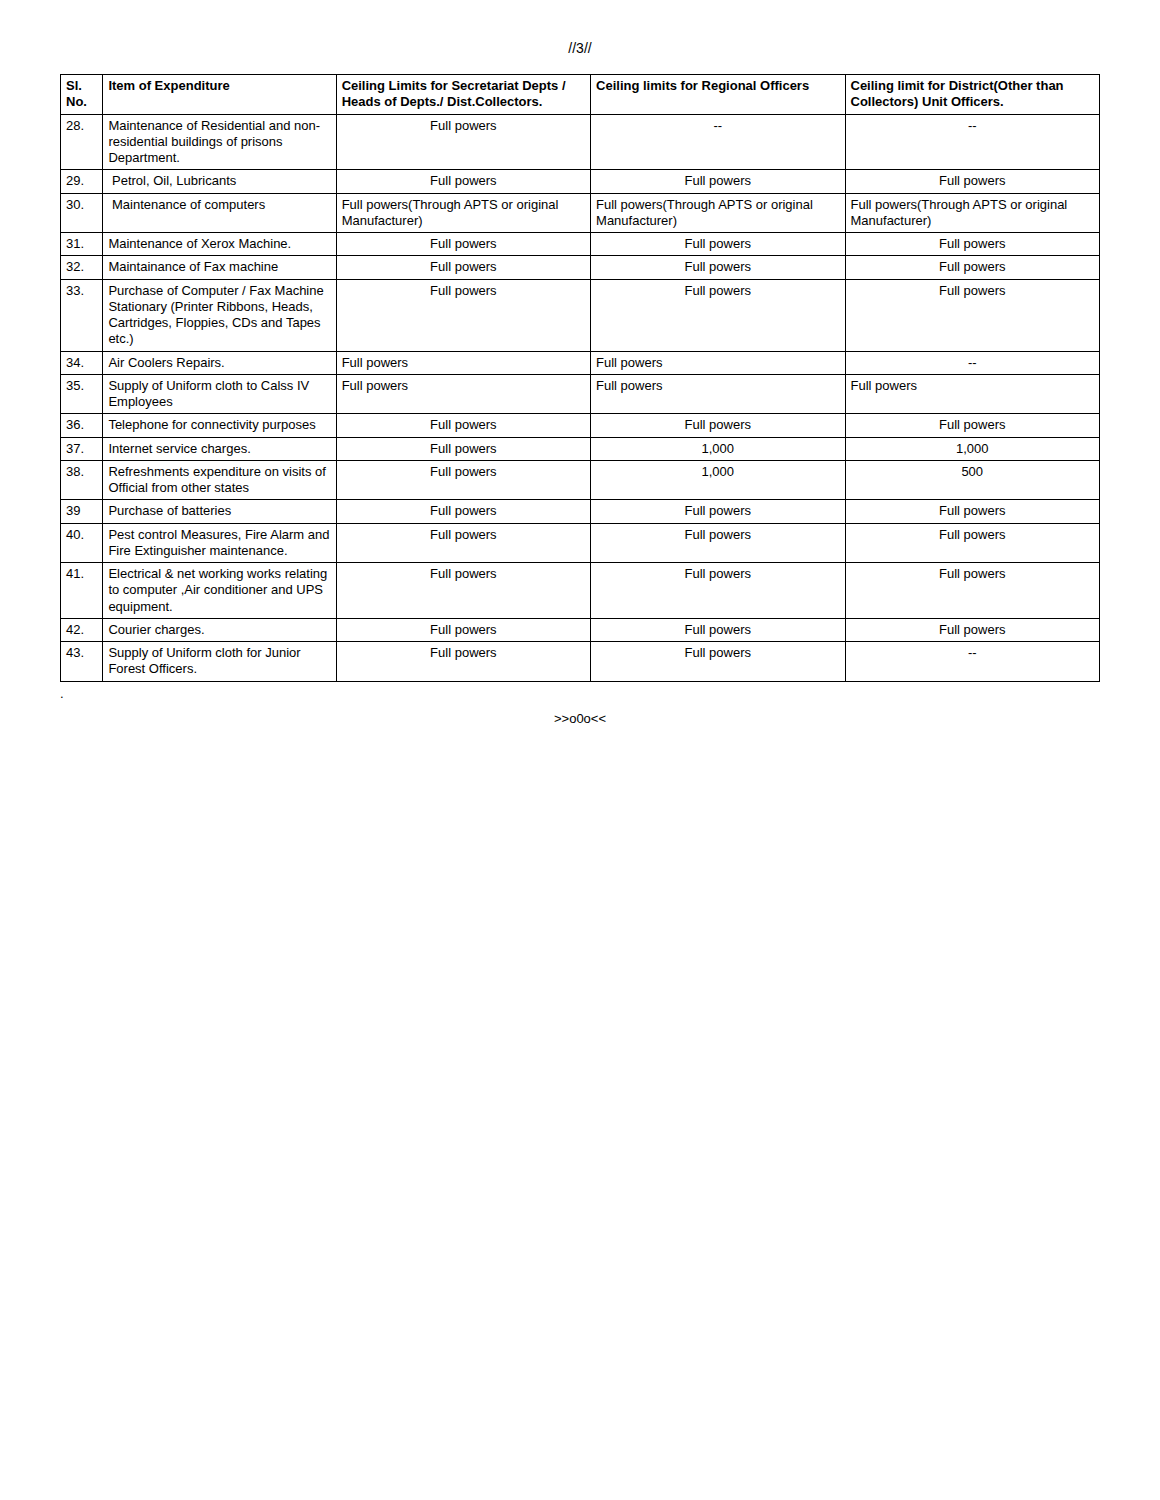//3//
| Sl. No. | Item of Expenditure | Ceiling Limits for Secretariat Depts / Heads of Depts./ Dist.Collectors. | Ceiling limits for Regional Officers | Ceiling limit for District(Other than Collectors) Unit Officers. |
| --- | --- | --- | --- | --- |
| 28. | Maintenance of Residential and non-residential buildings of prisons Department. | Full powers | -- | -- |
| 29. | Petrol, Oil, Lubricants | Full powers | Full powers | Full powers |
| 30. | Maintenance of computers | Full powers(Through APTS or original Manufacturer) | Full powers(Through APTS or original Manufacturer) | Full powers(Through APTS or original Manufacturer) |
| 31. | Maintenance of Xerox Machine. | Full powers | Full powers | Full powers |
| 32. | Maintainance of Fax machine | Full powers | Full powers | Full powers |
| 33. | Purchase of Computer / Fax Machine Stationary (Printer Ribbons, Heads, Cartridges, Floppies, CDs and Tapes etc.) | Full powers | Full powers | Full powers |
| 34. | Air Coolers Repairs. | Full powers | Full powers | -- |
| 35. | Supply of Uniform cloth to Calss IV Employees | Full powers | Full powers | Full powers |
| 36. | Telephone for connectivity purposes | Full powers | Full powers | Full powers |
| 37. | Internet service charges. | Full powers | 1,000 | 1,000 |
| 38. | Refreshments expenditure on visits of Official from other states | Full powers | 1,000 | 500 |
| 39 | Purchase of batteries | Full powers | Full powers | Full powers |
| 40. | Pest control Measures, Fire Alarm and Fire Extinguisher maintenance. | Full powers | Full powers | Full powers |
| 41. | Electrical & net working works relating to computer ,Air conditioner and UPS equipment. | Full powers | Full powers | Full powers |
| 42. | Courier charges. | Full powers | Full powers | Full powers |
| 43. | Supply of Uniform cloth for Junior Forest Officers. | Full powers | Full powers | -- |
.
>>o0o<<